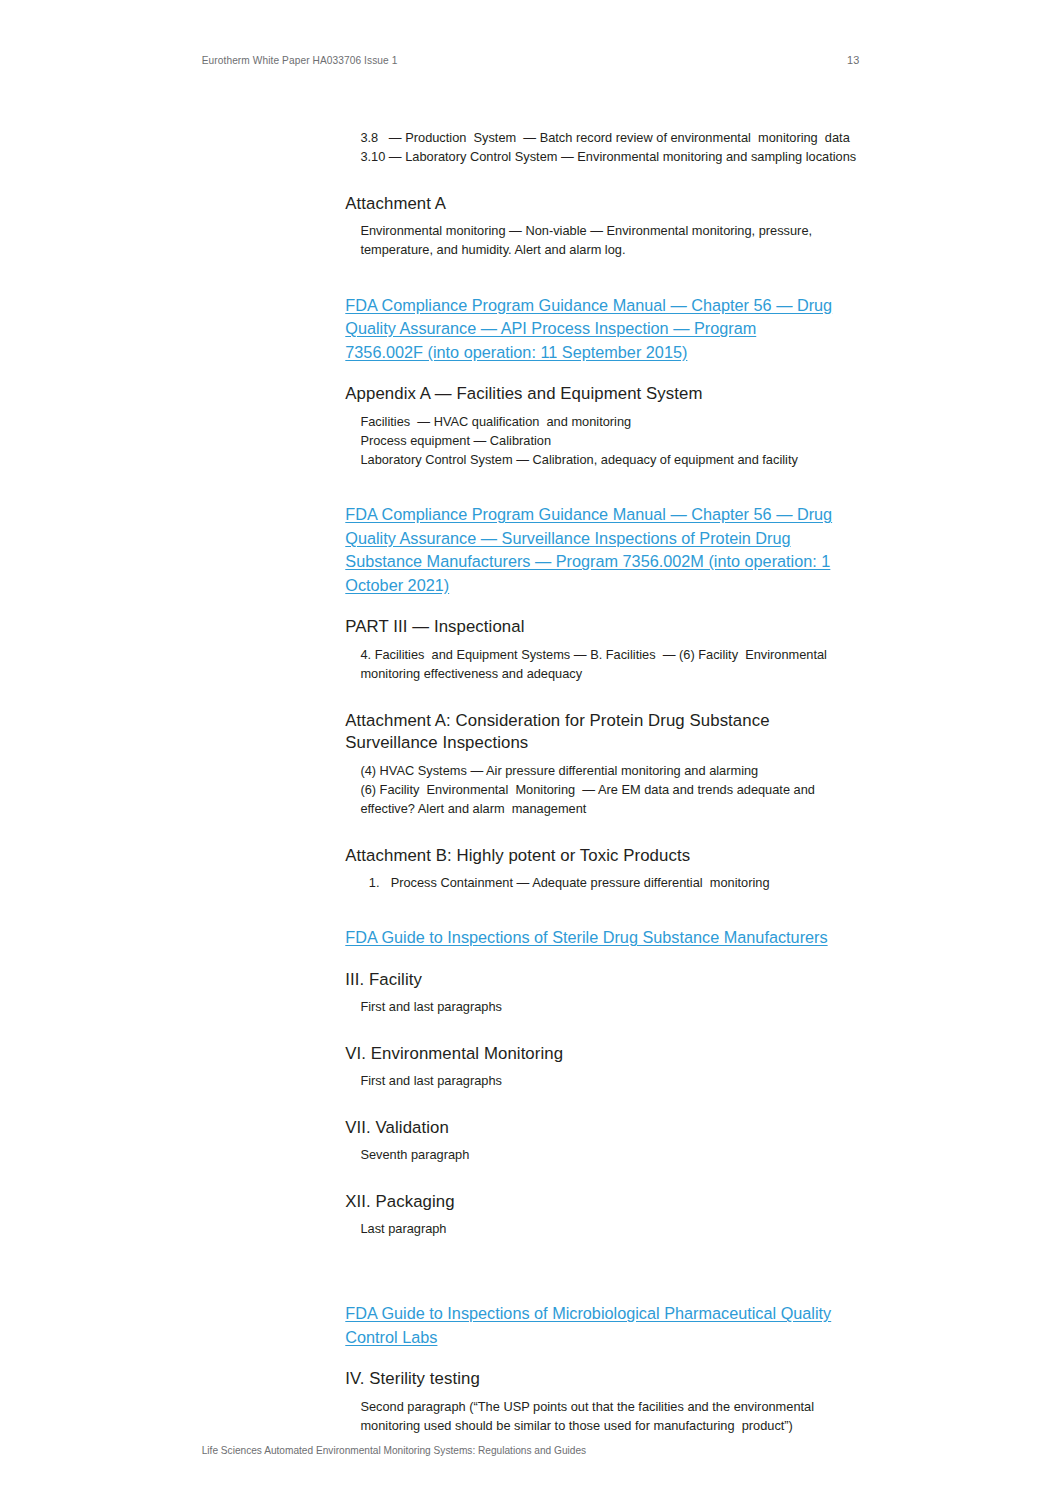Eurotherm White Paper HA033706 Issue 1
13
3.8 — Production System — Batch record review of environmental monitoring data
3.10 — Laboratory Control System — Environmental monitoring and sampling locations
Attachment A
Environmental monitoring — Non-viable — Environmental monitoring, pressure, temperature, and humidity. Alert and alarm log.
FDA Compliance Program Guidance Manual — Chapter 56 — Drug Quality Assurance — API Process Inspection — Program 7356.002F (into operation: 11 September 2015)
Appendix A — Facilities and Equipment System
Facilities — HVAC qualification and monitoring
Process equipment — Calibration
Laboratory Control System — Calibration, adequacy of equipment and facility
FDA Compliance Program Guidance Manual — Chapter 56 — Drug Quality Assurance — Surveillance Inspections of Protein Drug Substance Manufacturers — Program 7356.002M (into operation: 1 October 2021)
PART III — Inspectional
4. Facilities and Equipment Systems — B. Facilities — (6) Facility Environmental monitoring effectiveness and adequacy
Attachment A: Consideration for Protein Drug Substance Surveillance Inspections
(4) HVAC Systems — Air pressure differential monitoring and alarming
(6) Facility Environmental Monitoring — Are EM data and trends adequate and effective? Alert and alarm management
Attachment B: Highly potent or Toxic Products
Process Containment — Adequate pressure differential monitoring
FDA Guide to Inspections of Sterile Drug Substance Manufacturers
III. Facility
First and last paragraphs
VI. Environmental Monitoring
First and last paragraphs
VII. Validation
Seventh paragraph
XII. Packaging
Last paragraph
FDA Guide to Inspections of Microbiological Pharmaceutical Quality Control Labs
IV. Sterility testing
Second paragraph (“The USP points out that the facilities and the environmental monitoring used should be similar to those used for manufacturing product”)
Life Sciences Automated Environmental Monitoring Systems: Regulations and Guides